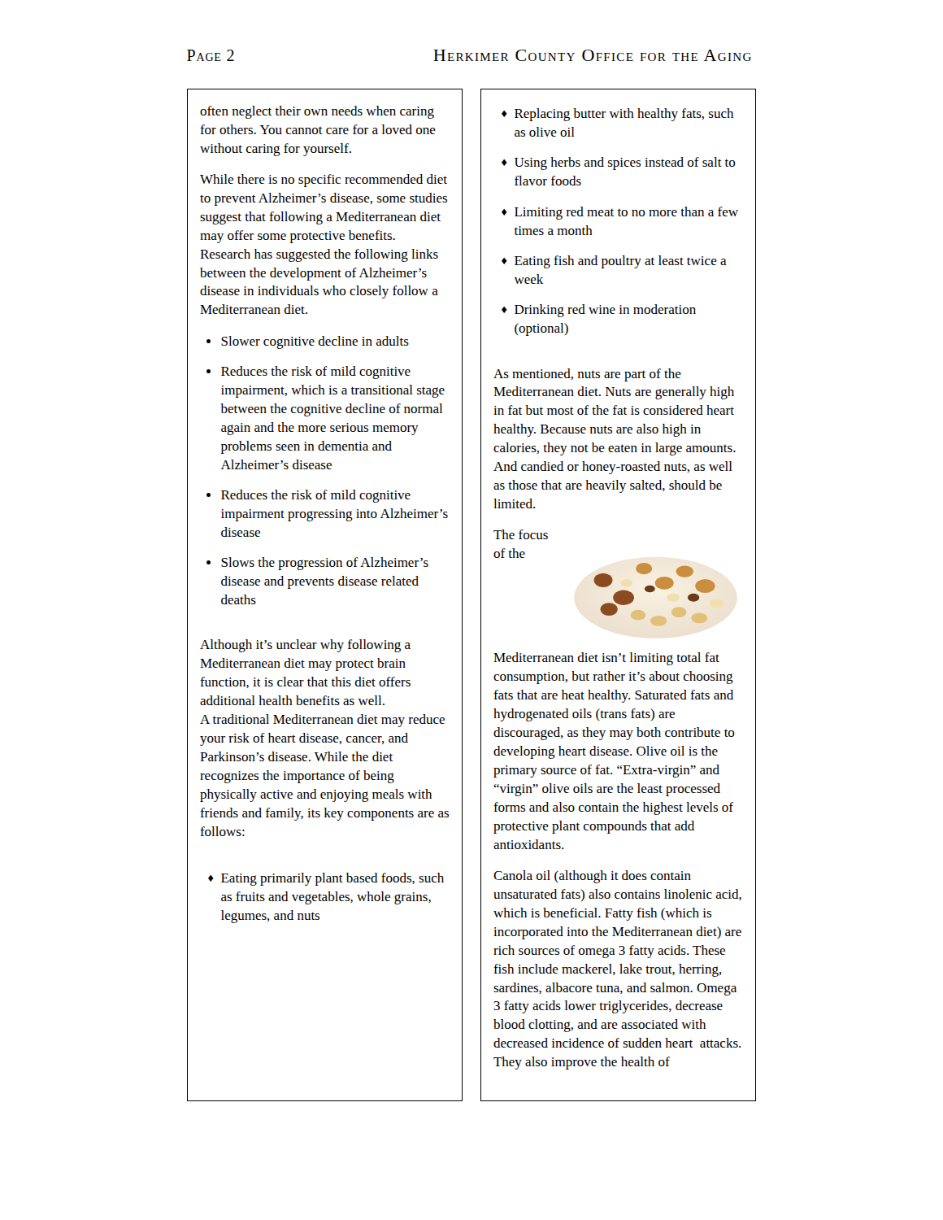Page 2
Herkimer County Office for the Aging
often neglect their own needs when caring for others. You cannot care for a loved one without caring for yourself.
While there is no specific recommended diet to prevent Alzheimer’s disease, some studies suggest that following a Mediterranean diet may offer some protective benefits. Research has suggested the following links between the development of Alzheimer’s disease in individuals who closely follow a Mediterranean diet.
Slower cognitive decline in adults
Reduces the risk of mild cognitive impairment, which is a transitional stage between the cognitive decline of normal again and the more serious memory problems seen in dementia and Alzheimer’s disease
Reduces the risk of mild cognitive impairment progressing into Alzheimer’s disease
Slows the progression of Alzheimer’s disease and prevents disease related deaths
Although it’s unclear why following a Mediterranean diet may protect brain function, it is clear that this diet offers additional health benefits as well.
A traditional Mediterranean diet may reduce your risk of heart disease, cancer, and Parkinson’s disease. While the diet recognizes the importance of being physically active and enjoying meals with friends and family, its key components are as follows:
Eating primarily plant based foods, such as fruits and vegetables, whole grains, legumes, and nuts
Replacing butter with healthy fats, such as olive oil
Using herbs and spices instead of salt to flavor foods
Limiting red meat to no more than a few times a month
Eating fish and poultry at least twice a week
Drinking red wine in moderation (optional)
As mentioned, nuts are part of the Mediterranean diet. Nuts are generally high in fat but most of the fat is considered heart healthy. Because nuts are also high in calories, they not be eaten in large amounts. And candied or honey-roasted nuts, as well as those that are heavily salted, should be limited.
The focus of the Mediterranean diet isn’t limiting total fat consumption, but rather it’s about choosing fats that are heat healthy. Saturated fats and hydrogenated oils (trans fats) are discouraged, as they may both contribute to developing heart disease. Olive oil is the primary source of fat. “Extra-virgin” and “virgin” olive oils are the least processed forms and also contain the highest levels of protective plant compounds that add antioxidants.
Canola oil (although it does contain unsaturated fats) also contains linolenic acid, which is beneficial. Fatty fish (which is incorporated into the Mediterranean diet) are rich sources of omega 3 fatty acids. These fish include mackerel, lake trout, herring, sardines, albacore tuna, and salmon. Omega 3 fatty acids lower triglycerides, decrease blood clotting, and are associated with decreased incidence of sudden heart attacks. They also improve the health of